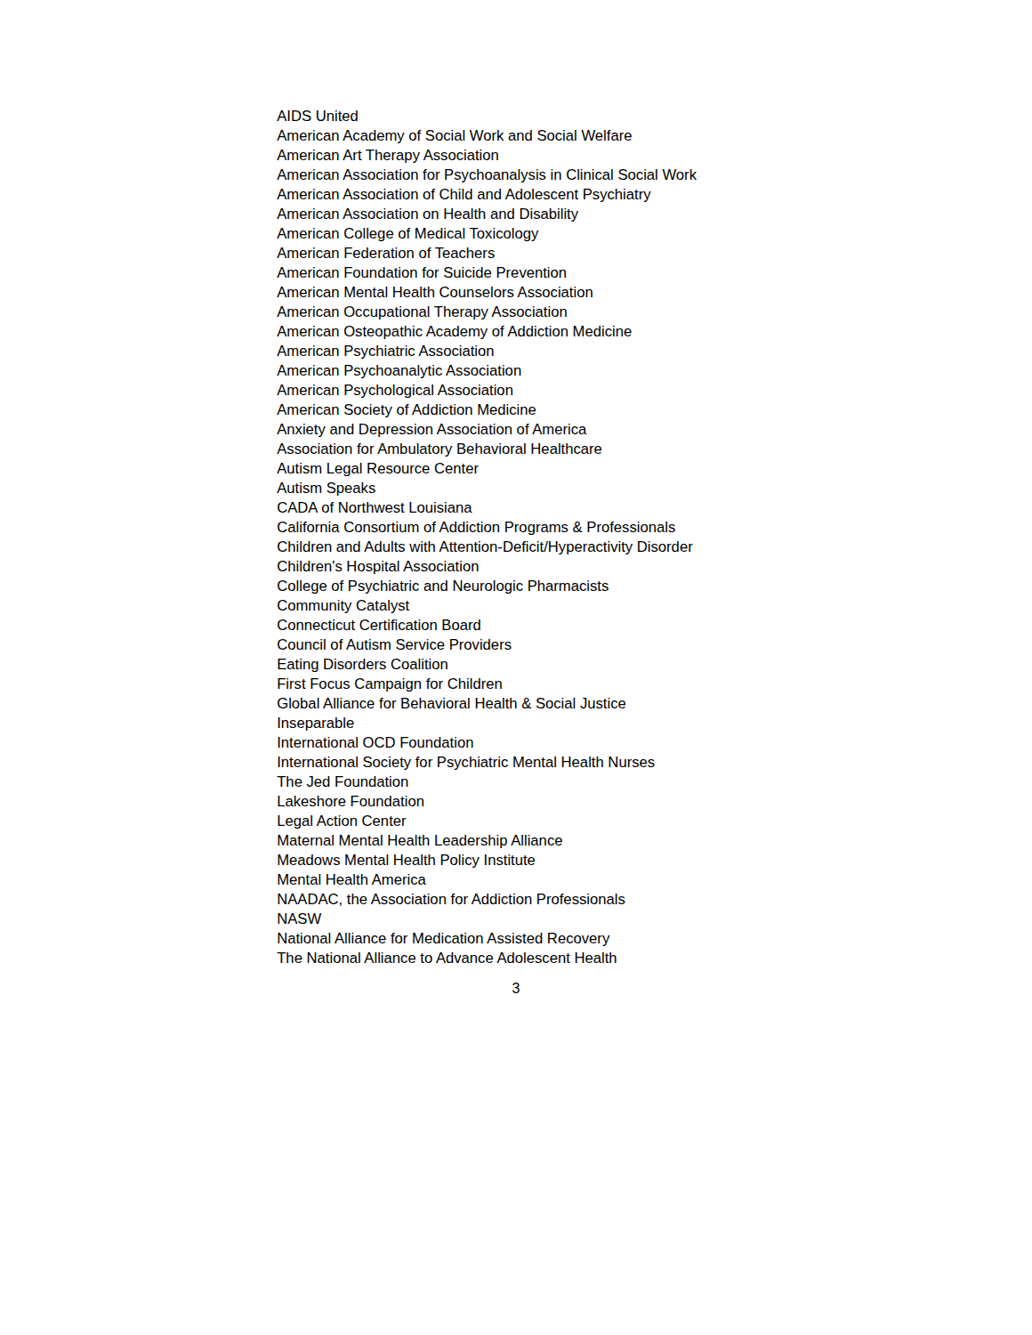AIDS United
American Academy of Social Work and Social Welfare
American Art Therapy Association
American Association for Psychoanalysis in Clinical Social Work
American Association of Child and Adolescent Psychiatry
American Association on Health and Disability
American College of Medical Toxicology
American Federation of Teachers
American Foundation for Suicide Prevention
American Mental Health Counselors Association
American Occupational Therapy Association
American Osteopathic Academy of Addiction Medicine
American Psychiatric Association
American Psychoanalytic Association
American Psychological Association
American Society of Addiction Medicine
Anxiety and Depression Association of America
Association for Ambulatory Behavioral Healthcare
Autism Legal Resource Center
Autism Speaks
CADA of Northwest Louisiana
California Consortium of Addiction Programs & Professionals
Children and Adults with Attention-Deficit/Hyperactivity Disorder
Children's Hospital Association
College of Psychiatric and Neurologic Pharmacists
Community Catalyst
Connecticut Certification Board
Council of Autism Service Providers
Eating Disorders Coalition
First Focus Campaign for Children
Global Alliance for Behavioral Health & Social Justice
Inseparable
International OCD Foundation
International Society for Psychiatric Mental Health Nurses
The Jed Foundation
Lakeshore Foundation
Legal Action Center
Maternal Mental Health Leadership Alliance
Meadows Mental Health Policy Institute
Mental Health America
NAADAC, the Association for Addiction Professionals
NASW
National Alliance for Medication Assisted Recovery
The National Alliance to Advance Adolescent Health
3